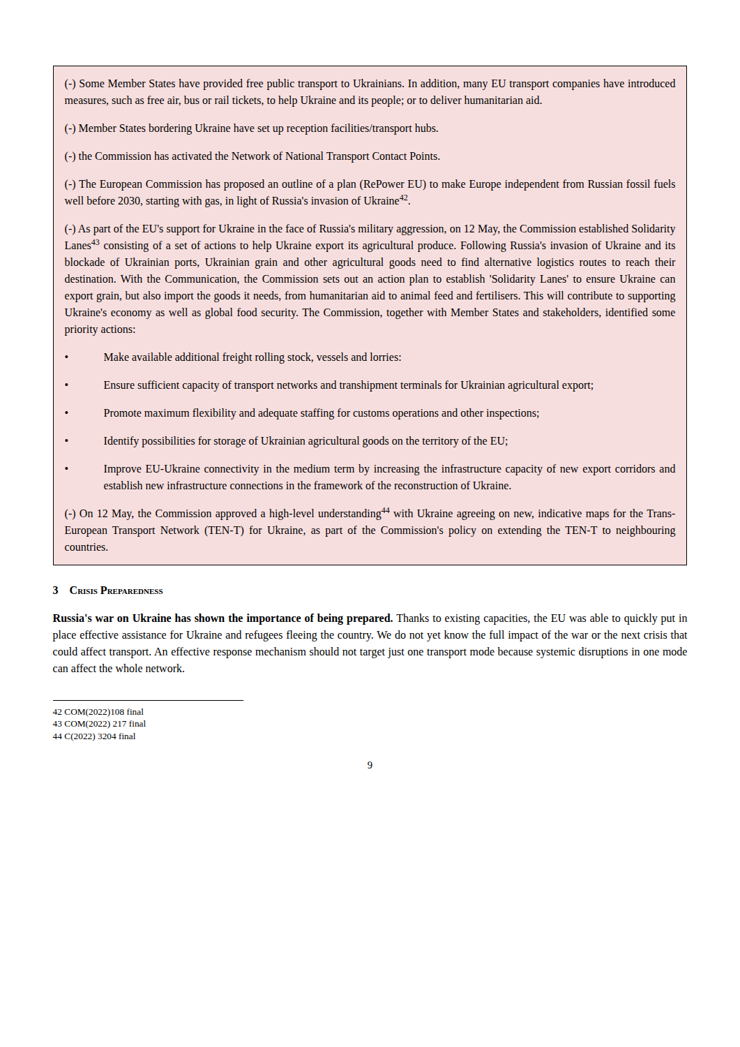(-) Some Member States have provided free public transport to Ukrainians. In addition, many EU transport companies have introduced measures, such as free air, bus or rail tickets, to help Ukraine and its people; or to deliver humanitarian aid.
(-) Member States bordering Ukraine have set up reception facilities/transport hubs.
(-) the Commission has activated the Network of National Transport Contact Points.
(-) The European Commission has proposed an outline of a plan (RePower EU) to make Europe independent from Russian fossil fuels well before 2030, starting with gas, in light of Russia's invasion of Ukraine42.
(-) As part of the EU's support for Ukraine in the face of Russia's military aggression, on 12 May, the Commission established Solidarity Lanes43 consisting of a set of actions to help Ukraine export its agricultural produce. Following Russia's invasion of Ukraine and its blockade of Ukrainian ports, Ukrainian grain and other agricultural goods need to find alternative logistics routes to reach their destination. With the Communication, the Commission sets out an action plan to establish 'Solidarity Lanes' to ensure Ukraine can export grain, but also import the goods it needs, from humanitarian aid to animal feed and fertilisers. This will contribute to supporting Ukraine's economy as well as global food security. The Commission, together with Member States and stakeholders, identified some priority actions:
• Make available additional freight rolling stock, vessels and lorries:
• Ensure sufficient capacity of transport networks and transhipment terminals for Ukrainian agricultural export;
• Promote maximum flexibility and adequate staffing for customs operations and other inspections;
• Identify possibilities for storage of Ukrainian agricultural goods on the territory of the EU;
• Improve EU-Ukraine connectivity in the medium term by increasing the infrastructure capacity of new export corridors and establish new infrastructure connections in the framework of the reconstruction of Ukraine.
(-) On 12 May, the Commission approved a high-level understanding44 with Ukraine agreeing on new, indicative maps for the Trans-European Transport Network (TEN-T) for Ukraine, as part of the Commission's policy on extending the TEN-T to neighbouring countries.
3 Crisis Preparedness
Russia's war on Ukraine has shown the importance of being prepared. Thanks to existing capacities, the EU was able to quickly put in place effective assistance for Ukraine and refugees fleeing the country. We do not yet know the full impact of the war or the next crisis that could affect transport. An effective response mechanism should not target just one transport mode because systemic disruptions in one mode can affect the whole network.
42 COM(2022)108 final
43 COM(2022) 217 final
44 C(2022) 3204 final
9